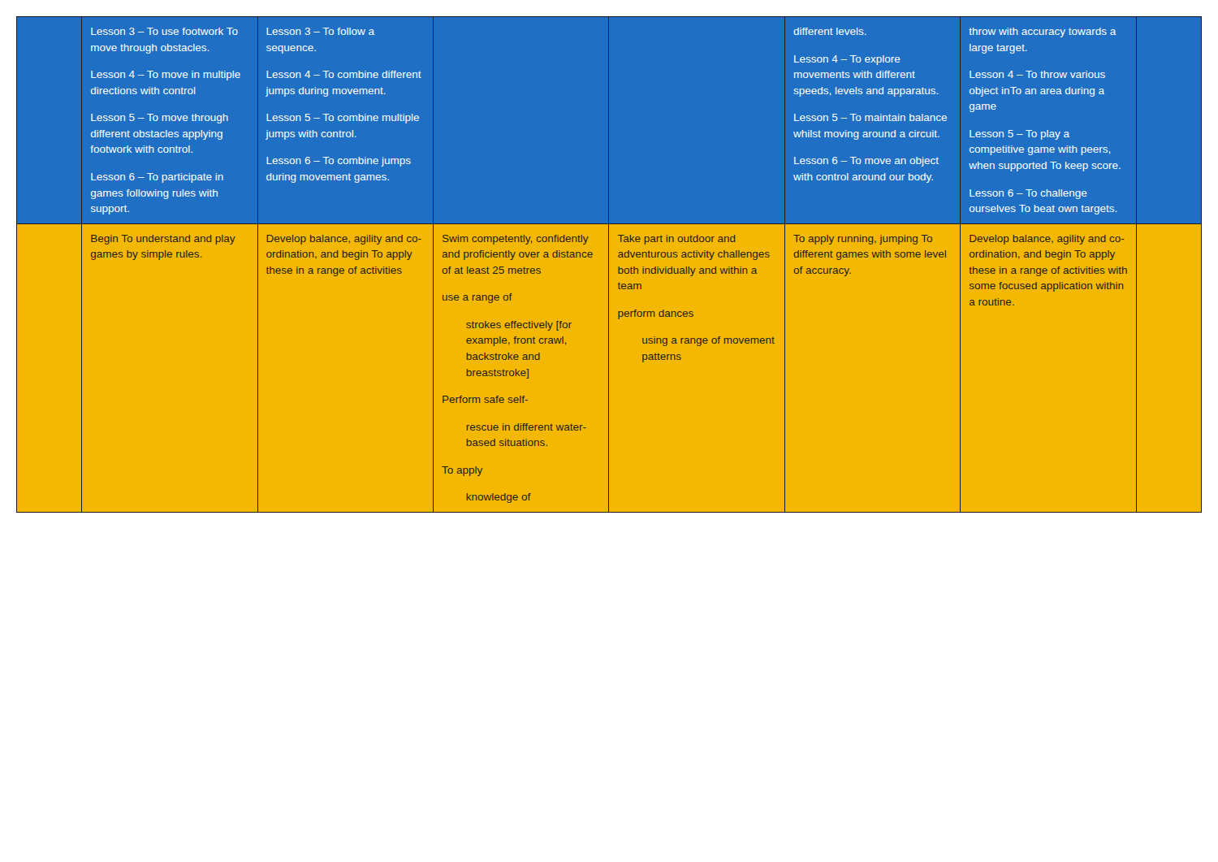| | Lesson 3 – To use footwork To move through obstacles. Lesson 4 – To move in multiple directions with control Lesson 5 – To move through different obstacles applying footwork with control. Lesson 6 – To participate in games following rules with support. | Lesson 3 – To follow a sequence. Lesson 4 – To combine different jumps during movement. Lesson 5 – To combine multiple jumps with control. Lesson 6 – To combine jumps during movement games. | | | different levels. Lesson 4 – To explore movements with different speeds, levels and apparatus. Lesson 5 – To maintain balance whilst moving around a circuit. Lesson 6 – To move an object with control around our body. | throw with accuracy towards a large target. Lesson 4 – To throw various object inTo an area during a game Lesson 5 – To play a competitive game with peers, when supported To keep score. Lesson 6 – To challenge ourselves To beat own targets. | |
| | Begin To understand and play games by simple rules. | Develop balance, agility and co-ordination, and begin To apply these in a range of activities | Swim competently, confidently and proficiently over a distance of at least 25 metres use a range of strokes effectively [for example, front crawl, backstroke and breaststroke] Perform safe self- rescue in different water-based situations. To apply knowledge of | Take part in outdoor and adventurous activity challenges both individually and within a team perform dances using a range of movement patterns | To apply running, jumping To different games with some level of accuracy. | Develop balance, agility and co-ordination, and begin To apply these in a range of activities with some focused application within a routine. | |